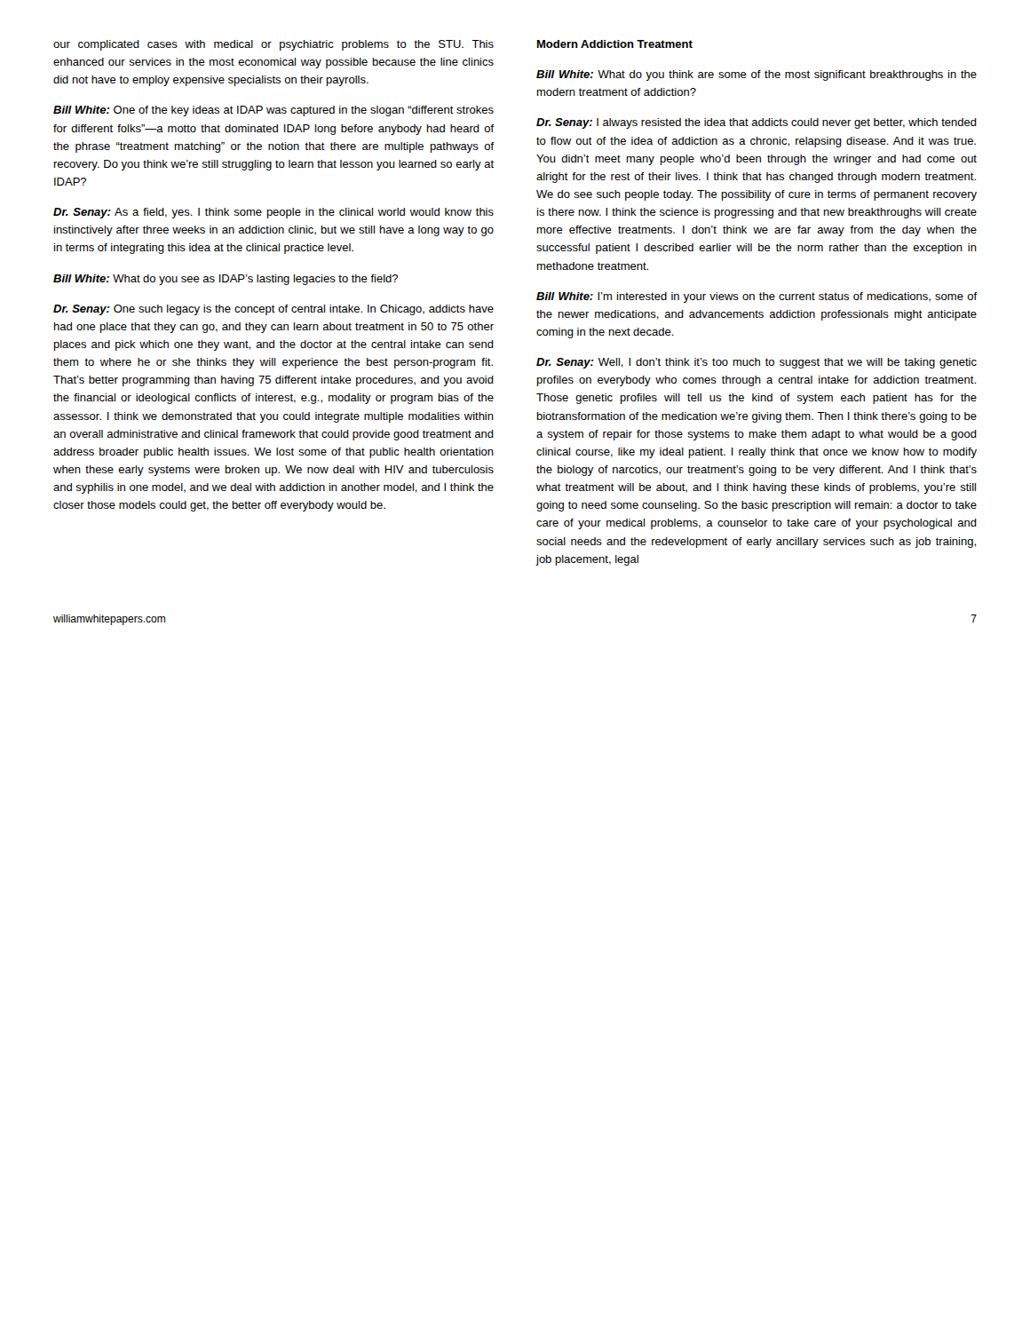our complicated cases with medical or psychiatric problems to the STU. This enhanced our services in the most economical way possible because the line clinics did not have to employ expensive specialists on their payrolls.
Bill White: One of the key ideas at IDAP was captured in the slogan “different strokes for different folks”—a motto that dominated IDAP long before anybody had heard of the phrase “treatment matching” or the notion that there are multiple pathways of recovery. Do you think we’re still struggling to learn that lesson you learned so early at IDAP?
Dr. Senay: As a field, yes. I think some people in the clinical world would know this instinctively after three weeks in an addiction clinic, but we still have a long way to go in terms of integrating this idea at the clinical practice level.
Bill White: What do you see as IDAP’s lasting legacies to the field?
Dr. Senay: One such legacy is the concept of central intake. In Chicago, addicts have had one place that they can go, and they can learn about treatment in 50 to 75 other places and pick which one they want, and the doctor at the central intake can send them to where he or she thinks they will experience the best person-program fit. That’s better programming than having 75 different intake procedures, and you avoid the financial or ideological conflicts of interest, e.g., modality or program bias of the assessor. I think we demonstrated that you could integrate multiple modalities within an overall administrative and clinical framework that could provide good treatment and address broader public health issues. We lost some of that public health orientation when these early systems were broken up. We now deal with HIV and tuberculosis and syphilis in one model, and we deal with addiction in another model, and I think the closer those models could get, the better off everybody would be.
Modern Addiction Treatment
Bill White: What do you think are some of the most significant breakthroughs in the modern treatment of addiction?
Dr. Senay: I always resisted the idea that addicts could never get better, which tended to flow out of the idea of addiction as a chronic, relapsing disease. And it was true. You didn’t meet many people who’d been through the wringer and had come out alright for the rest of their lives. I think that has changed through modern treatment. We do see such people today. The possibility of cure in terms of permanent recovery is there now. I think the science is progressing and that new breakthroughs will create more effective treatments. I don’t think we are far away from the day when the successful patient I described earlier will be the norm rather than the exception in methadone treatment.
Bill White: I’m interested in your views on the current status of medications, some of the newer medications, and advancements addiction professionals might anticipate coming in the next decade.
Dr. Senay: Well, I don’t think it’s too much to suggest that we will be taking genetic profiles on everybody who comes through a central intake for addiction treatment. Those genetic profiles will tell us the kind of system each patient has for the biotransformation of the medication we’re giving them. Then I think there’s going to be a system of repair for those systems to make them adapt to what would be a good clinical course, like my ideal patient. I really think that once we know how to modify the biology of narcotics, our treatment’s going to be very different. And I think that’s what treatment will be about, and I think having these kinds of problems, you’re still going to need some counseling. So the basic prescription will remain: a doctor to take care of your medical problems, a counselor to take care of your psychological and social needs and the redevelopment of early ancillary services such as job training, job placement, legal
williamwhitepapers.com 7